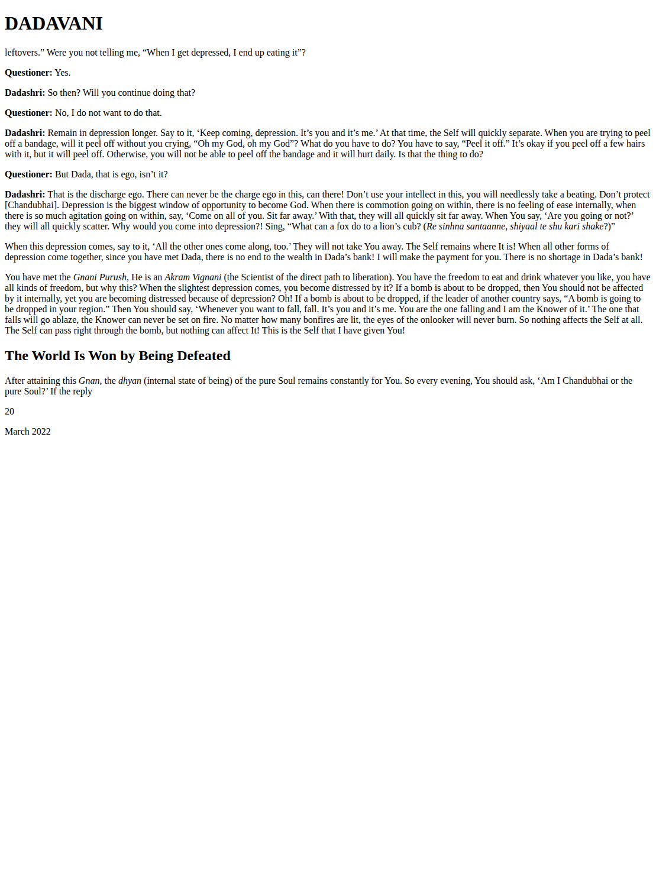DADAVANI
leftovers.” Were you not telling me, “When I get depressed, I end up eating it”?
Questioner: Yes.
Dadashri: So then? Will you continue doing that?
Questioner: No, I do not want to do that.
Dadashri: Remain in depression longer. Say to it, ‘Keep coming, depression. It’s you and it’s me.’ At that time, the Self will quickly separate. When you are trying to peel off a bandage, will it peel off without you crying, “Oh my God, oh my God”? What do you have to do? You have to say, “Peel it off.” It’s okay if you peel off a few hairs with it, but it will peel off. Otherwise, you will not be able to peel off the bandage and it will hurt daily. Is that the thing to do?
Questioner: But Dada, that is ego, isn’t it?
Dadashri: That is the discharge ego. There can never be the charge ego in this, can there! Don’t use your intellect in this, you will needlessly take a beating. Don’t protect [Chandubhai]. Depression is the biggest window of opportunity to become God. When there is commotion going on within, there is no feeling of ease internally, when there is so much agitation going on within, say, ‘Come on all of you. Sit far away.’ With that, they will all quickly sit far away. When You say, ‘Are you going or not?’ they will all quickly scatter. Why would you come into depression?! Sing, “What can a fox do to a lion’s cub? (Re sinhna santaanne, shiyaal te shu kari shake?)”
When this depression comes, say to it, ‘All the other ones come along, too.’ They will not take You away. The Self remains where It is! When all other forms of depression come together, since you have met Dada, there is no end to the wealth in Dada’s bank! I will make the payment for you. There is no shortage in Dada’s bank!
You have met the Gnani Purush, He is an Akram Vignani (the Scientist of the direct path to liberation). You have the freedom to eat and drink whatever you like, you have all kinds of freedom, but why this? When the slightest depression comes, you become distressed by it? If a bomb is about to be dropped, then You should not be affected by it internally, yet you are becoming distressed because of depression? Oh! If a bomb is about to be dropped, if the leader of another country says, “A bomb is going to be dropped in your region.” Then You should say, ‘Whenever you want to fall, fall. It’s you and it’s me. You are the one falling and I am the Knower of it.’ The one that falls will go ablaze, the Knower can never be set on fire. No matter how many bonfires are lit, the eyes of the onlooker will never burn. So nothing affects the Self at all. The Self can pass right through the bomb, but nothing can affect It! This is the Self that I have given You!
The World Is Won by Being Defeated
After attaining this Gnan, the dhyan (internal state of being) of the pure Soul remains constantly for You. So every evening, You should ask, ‘Am I Chandubhai or the pure Soul?’ If the reply
20
March 2022